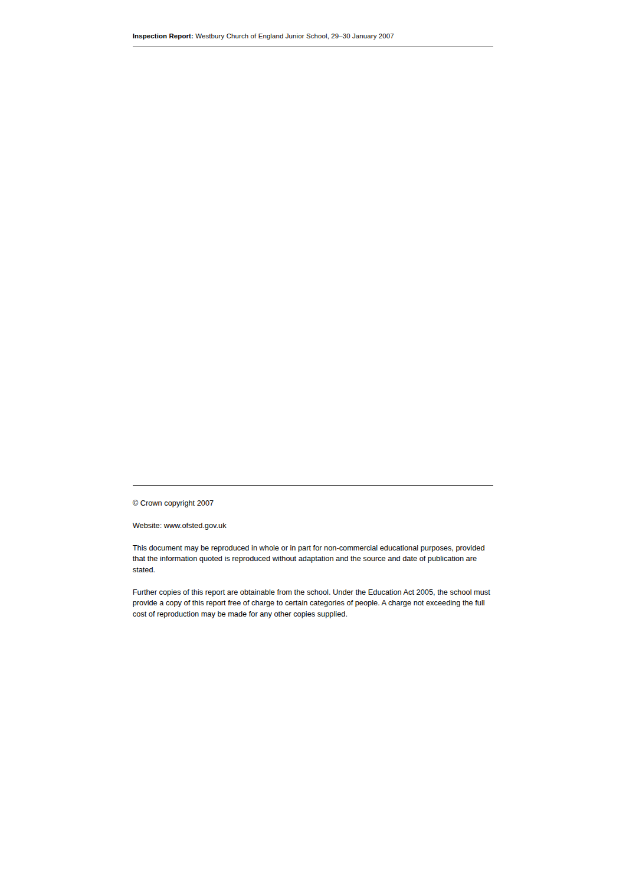Inspection Report: Westbury Church of England Junior School, 29–30 January 2007
© Crown copyright 2007
Website: www.ofsted.gov.uk
This document may be reproduced in whole or in part for non-commercial educational purposes, provided that the information quoted is reproduced without adaptation and the source and date of publication are stated.
Further copies of this report are obtainable from the school. Under the Education Act 2005, the school must provide a copy of this report free of charge to certain categories of people. A charge not exceeding the full cost of reproduction may be made for any other copies supplied.